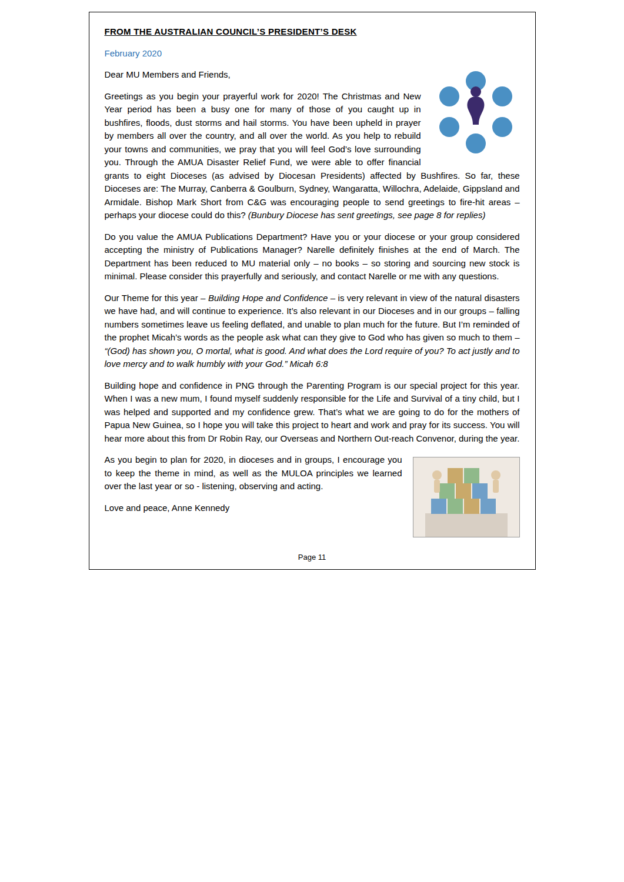FROM THE AUSTRALIAN COUNCIL’S PRESIDENT’S DESK
February 2020
Dear MU Members and Friends,
Greetings as you begin your prayerful work for 2020! The Christmas and New Year period has been a busy one for many of those of you caught up in bushfires, floods, dust storms and hail storms. You have been upheld in prayer by members all over the country, and all over the world. As you help to rebuild your towns and communities, we pray that you will feel God’s love surrounding you. Through the AMUA Disaster Relief Fund, we were able to offer financial grants to eight Dioceses (as advised by Diocesan Presidents) affected by Bushfires. So far, these Dioceses are: The Murray, Canberra & Goulburn, Sydney, Wangaratta, Willochra, Adelaide, Gippsland and Armidale. Bishop Mark Short from C&G was encouraging people to send greetings to fire-hit areas – perhaps your diocese could do this? (Bunbury Diocese has sent greetings, see page 8 for replies)
Do you value the AMUA Publications Department? Have you or your diocese or your group considered accepting the ministry of Publications Manager? Narelle definitely finishes at the end of March. The Department has been reduced to MU material only – no books – so storing and sourcing new stock is minimal. Please consider this prayerfully and seriously, and contact Narelle or me with any questions.
Our Theme for this year – Building Hope and Confidence – is very relevant in view of the natural disasters we have had, and will continue to experience. It’s also relevant in our Dioceses and in our groups – falling numbers sometimes leave us feeling deflated, and unable to plan much for the future. But I’m reminded of the prophet Micah’s words as the people ask what can they give to God who has given so much to them – “(God) has shown you, O mortal, what is good. And what does the Lord require of you? To act justly and to love mercy and to walk humbly with your God.” Micah 6:8
Building hope and confidence in PNG through the Parenting Program is our special project for this year. When I was a new mum, I found myself suddenly responsible for the Life and Survival of a tiny child, but I was helped and supported and my confidence grew. That’s what we are going to do for the mothers of Papua New Guinea, so I hope you will take this project to heart and work and pray for its success. You will hear more about this from Dr Robin Ray, our Overseas and Northern Out-reach Convenor, during the year.
As you begin to plan for 2020, in dioceses and in groups, I encourage you to keep the theme in mind, as well as the MULOA principles we learned over the last year or so - listening, observing and acting.
Love and peace, Anne Kennedy
Page 11